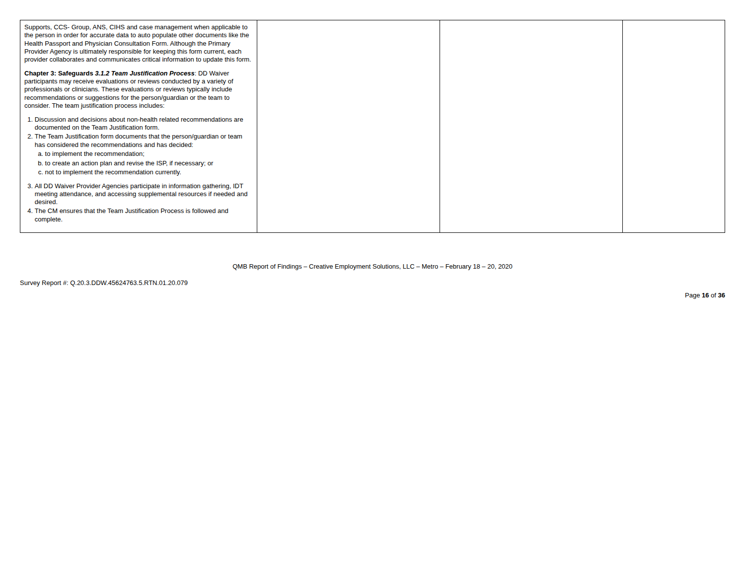| Supports, CCS- Group, ANS, CIHS and case management when applicable to the person in order for accurate data to auto populate other documents like the Health Passport and Physician Consultation Form. Although the Primary Provider Agency is ultimately responsible for keeping this form current, each provider collaborates and communicates critical information to update this form. Chapter 3: Safeguards 3.1.2 Team Justification Process : DD Waiver participants may receive evaluations or reviews conducted by a variety of professionals or clinicians. These evaluations or reviews typically include recommendations or suggestions for the person/guardian or the team to consider. The team justification process includes: Discussion and decisions about non-health related recommendations are documented on the Team Justification form. The Team Justification form documents that the person/guardian or team has considered the recommendations and has decided: to implement the recommendation; to create an action plan and revise the ISP, if necessary; or not to implement the recommendation currently. All DD Waiver Provider Agencies participate in information gathering, IDT meeting attendance, and accessing supplemental resources if needed and desired. The CM ensures that the Team Justification Process is followed and complete. | | | |
QMB Report of Findings – Creative Employment Solutions, LLC – Metro – February 18 – 20, 2020
Survey Report #: Q.20.3.DDW.45624763.5.RTN.01.20.079
Page 16 of 36